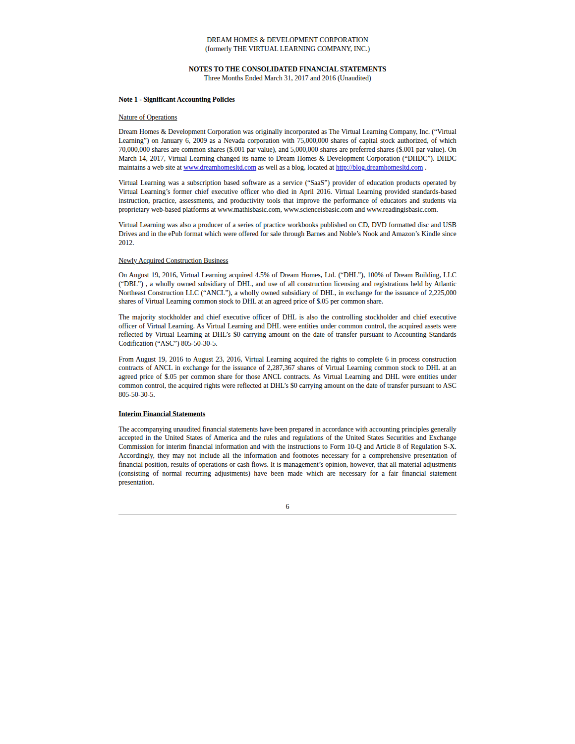DREAM HOMES & DEVELOPMENT CORPORATION
(formerly THE VIRTUAL LEARNING COMPANY, INC.)
NOTES TO THE CONSOLIDATED FINANCIAL STATEMENTS
Three Months Ended March 31, 2017 and 2016 (Unaudited)
Note 1 - Significant Accounting Policies
Nature of Operations
Dream Homes & Development Corporation was originally incorporated as The Virtual Learning Company, Inc. (“Virtual Learning”) on January 6, 2009 as a Nevada corporation with 75,000,000 shares of capital stock authorized, of which 70,000,000 shares are common shares ($.001 par value), and 5,000,000 shares are preferred shares ($.001 par value). On March 14, 2017, Virtual Learning changed its name to Dream Homes & Development Corporation (“DHDC”). DHDC maintains a web site at www.dreamhomesltd.com as well as a blog, located at http://blog.dreamhomesltd.com .
Virtual Learning was a subscription based software as a service (“SaaS”) provider of education products operated by Virtual Learning’s former chief executive officer who died in April 2016. Virtual Learning provided standards-based instruction, practice, assessments, and productivity tools that improve the performance of educators and students via proprietary web-based platforms at www.mathisbasic.com, www.scienceisbasic.com and www.readingisbasic.com.
Virtual Learning was also a producer of a series of practice workbooks published on CD, DVD formatted disc and USB Drives and in the ePub format which were offered for sale through Barnes and Noble’s Nook and Amazon’s Kindle since 2012.
Newly Acquired Construction Business
On August 19, 2016, Virtual Learning acquired 4.5% of Dream Homes, Ltd. (“DHL”), 100% of Dream Building, LLC (“DBL”) , a wholly owned subsidiary of DHL, and use of all construction licensing and registrations held by Atlantic Northeast Construction LLC (“ANCL”), a wholly owned subsidiary of DHL, in exchange for the issuance of 2,225,000 shares of Virtual Learning common stock to DHL at an agreed price of $.05 per common share.
The majority stockholder and chief executive officer of DHL is also the controlling stockholder and chief executive officer of Virtual Learning. As Virtual Learning and DHL were entities under common control, the acquired assets were reflected by Virtual Learning at DHL’s $0 carrying amount on the date of transfer pursuant to Accounting Standards Codification (“ASC”) 805-50-30-5.
From August 19, 2016 to August 23, 2016, Virtual Learning acquired the rights to complete 6 in process construction contracts of ANCL in exchange for the issuance of 2,287,367 shares of Virtual Learning common stock to DHL at an agreed price of $.05 per common share for those ANCL contracts. As Virtual Learning and DHL were entities under common control, the acquired rights were reflected at DHL’s $0 carrying amount on the date of transfer pursuant to ASC 805-50-30-5.
Interim Financial Statements
The accompanying unaudited financial statements have been prepared in accordance with accounting principles generally accepted in the United States of America and the rules and regulations of the United States Securities and Exchange Commission for interim financial information and with the instructions to Form 10-Q and Article 8 of Regulation S-X. Accordingly, they may not include all the information and footnotes necessary for a comprehensive presentation of financial position, results of operations or cash flows. It is management’s opinion, however, that all material adjustments (consisting of normal recurring adjustments) have been made which are necessary for a fair financial statement presentation.
6